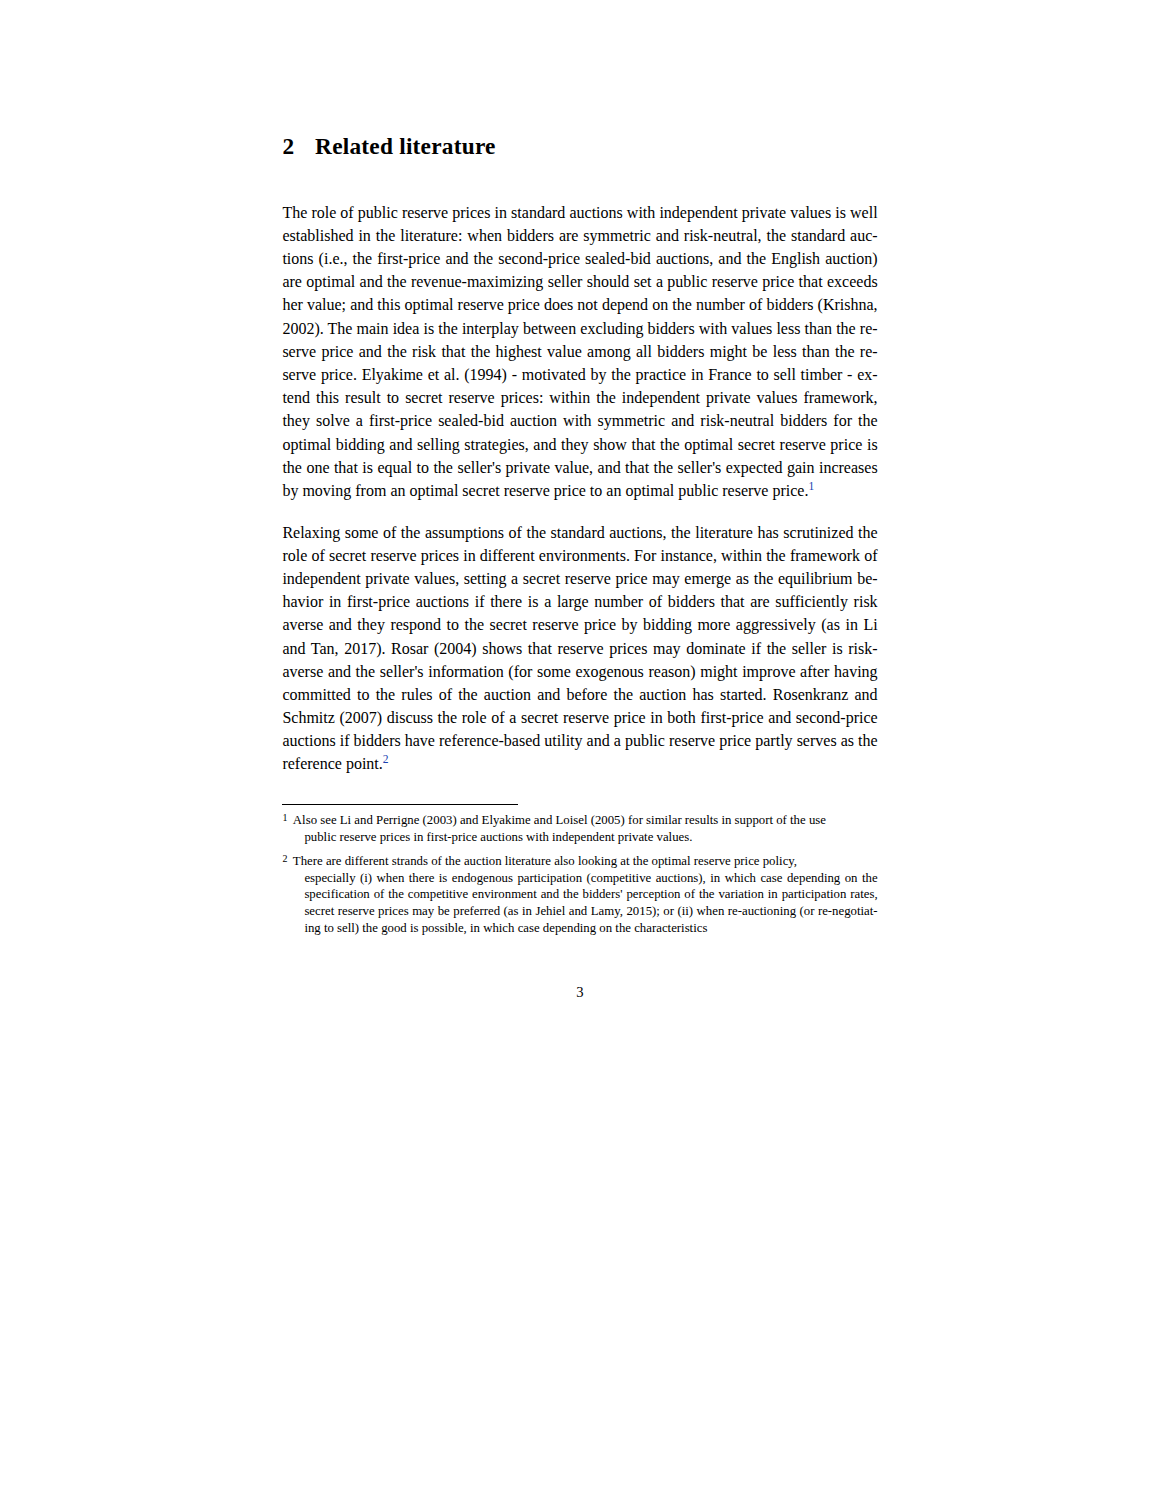2 Related literature
The role of public reserve prices in standard auctions with independent private values is well established in the literature: when bidders are symmetric and risk-neutral, the standard auctions (i.e., the first-price and the second-price sealed-bid auctions, and the English auction) are optimal and the revenue-maximizing seller should set a public reserve price that exceeds her value; and this optimal reserve price does not depend on the number of bidders (Krishna, 2002). The main idea is the interplay between excluding bidders with values less than the reserve price and the risk that the highest value among all bidders might be less than the reserve price. Elyakime et al. (1994) - motivated by the practice in France to sell timber - extend this result to secret reserve prices: within the independent private values framework, they solve a first-price sealed-bid auction with symmetric and risk-neutral bidders for the optimal bidding and selling strategies, and they show that the optimal secret reserve price is the one that is equal to the seller's private value, and that the seller's expected gain increases by moving from an optimal secret reserve price to an optimal public reserve price.1
Relaxing some of the assumptions of the standard auctions, the literature has scrutinized the role of secret reserve prices in different environments. For instance, within the framework of independent private values, setting a secret reserve price may emerge as the equilibrium behavior in first-price auctions if there is a large number of bidders that are sufficiently risk averse and they respond to the secret reserve price by bidding more aggressively (as in Li and Tan, 2017). Rosar (2004) shows that reserve prices may dominate if the seller is risk-averse and the seller's information (for some exogenous reason) might improve after having committed to the rules of the auction and before the auction has started. Rosenkranz and Schmitz (2007) discuss the role of a secret reserve price in both first-price and second-price auctions if bidders have reference-based utility and a public reserve price partly serves as the reference point.2
1
Also see Li and Perrigne (2003) and Elyakime and Loisel (2005) for similar results in support of the use public reserve prices in first-price auctions with independent private values.
2
There are different strands of the auction literature also looking at the optimal reserve price policy, especially (i) when there is endogenous participation (competitive auctions), in which case depending on the specification of the competitive environment and the bidders' perception of the variation in participation rates, secret reserve prices may be preferred (as in Jehiel and Lamy, 2015); or (ii) when re-auctioning (or re-negotiating to sell) the good is possible, in which case depending on the characteristics
3